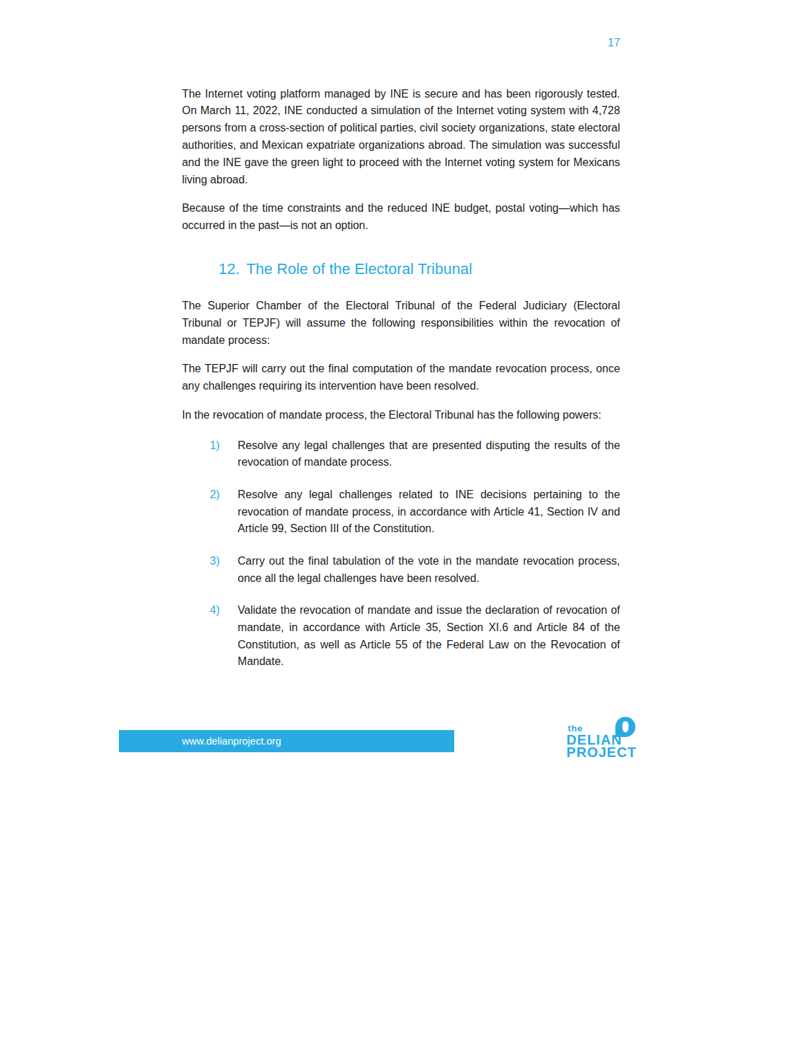17
The Internet voting platform managed by INE is secure and has been rigorously tested. On March 11, 2022, INE conducted a simulation of the Internet voting system with 4,728 persons from a cross-section of political parties, civil society organizations, state electoral authorities, and Mexican expatriate organizations abroad. The simulation was successful and the INE gave the green light to proceed with the Internet voting system for Mexicans living abroad.
Because of the time constraints and the reduced INE budget, postal voting—which has occurred in the past—is not an option.
12. The Role of the Electoral Tribunal
The Superior Chamber of the Electoral Tribunal of the Federal Judiciary (Electoral Tribunal or TEPJF) will assume the following responsibilities within the revocation of mandate process:
The TEPJF will carry out the final computation of the mandate revocation process, once any challenges requiring its intervention have been resolved.
In the revocation of mandate process, the Electoral Tribunal has the following powers:
Resolve any legal challenges that are presented disputing the results of the revocation of mandate process.
Resolve any legal challenges related to INE decisions pertaining to the revocation of mandate process, in accordance with Article 41, Section IV and Article 99, Section III of the Constitution.
Carry out the final tabulation of the vote in the mandate revocation process, once all the legal challenges have been resolved.
Validate the revocation of mandate and issue the declaration of revocation of mandate, in accordance with Article 35, Section XI.6 and Article 84 of the Constitution, as well as Article 55 of the Federal Law on the Revocation of Mandate.
www.delianproject.org
the
DELIAN
PROJECT